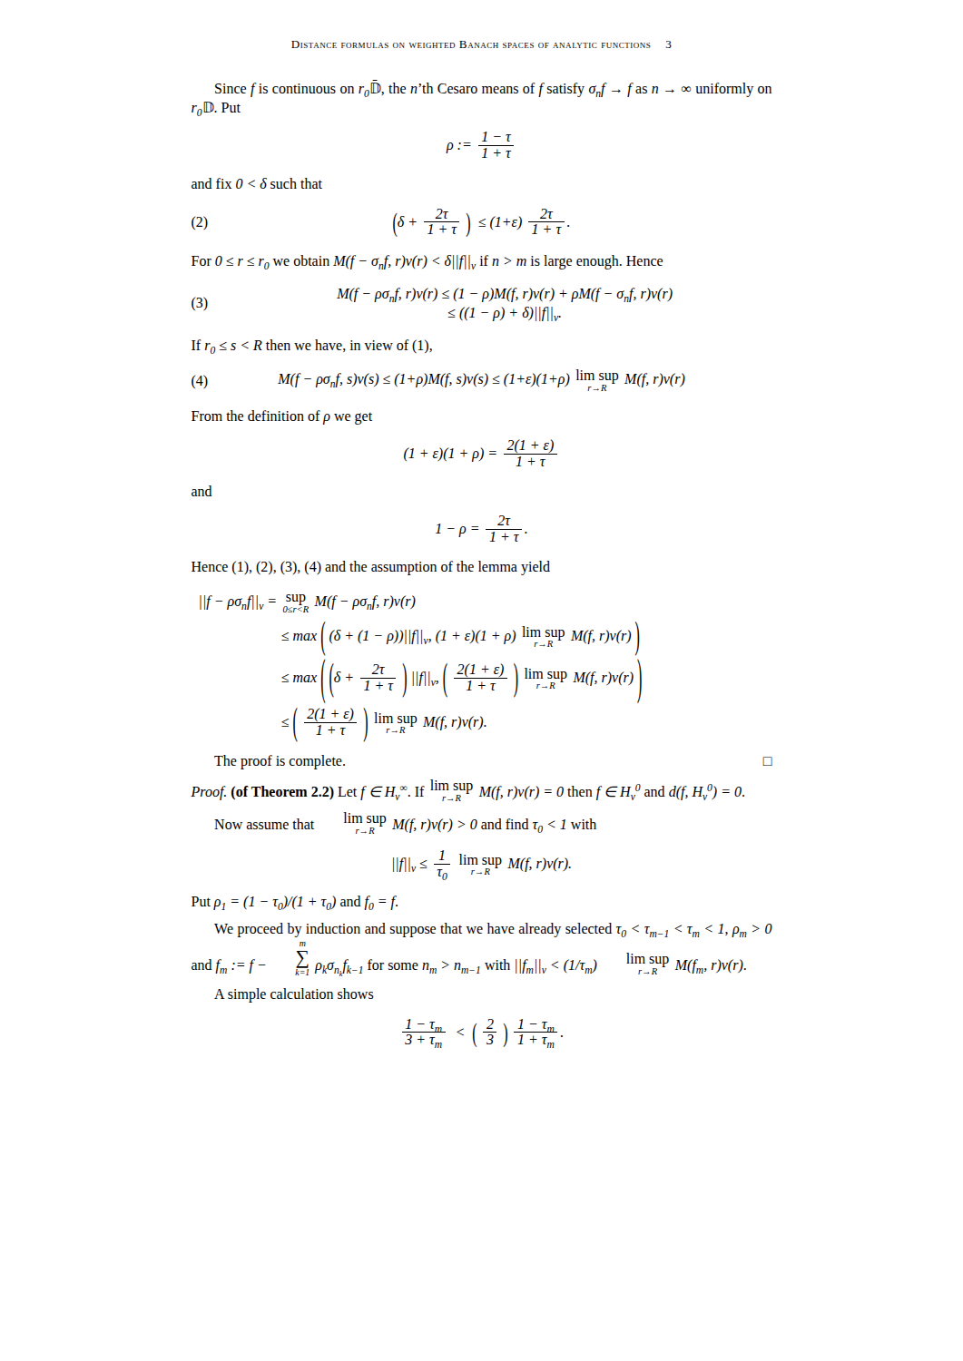Distance formulas on weighted Banach spaces of analytic functions3
Since f is continuous on r0𝔻̄, the n’th Cesaro means of f satisfy σnf → f as n → ∞ uniformly on r0𝔻. Put
ρ := 1 − τ 1 + τ
and fix 0 < δ such that
(2) (δ + 2τ 1 + τ ) ≤ (1+ε) 2τ 1 + τ.
For 0 ≤ r ≤ r0 we obtain M(f − σnf, r)v(r) < δ||f||v if n > m is large enough. Hence
(3) M(f − ρσnf, r)v(r) ≤ (1 − ρ)M(f, r)v(r) + ρM(f − σnf, r)v(r) ≤ ((1 − ρ) + δ)||f||v.
If r0 ≤ s < R then we have, in view of (1),
(4) M(f − ρσnf, s)v(s) ≤ (1+ρ)M(f, s)v(s) ≤ (1+ε)(1+ρ) lim sup r→R M(f, r)v(r)
From the definition of ρ we get
(1 + ε)(1 + ρ) = 2(1 + ε) 1 + τ
and
1 − ρ = 2τ 1 + τ.
Hence (1), (2), (3), (4) and the assumption of the lemma yield
||f − ρσnf||v = sup 0≤r<R M(f − ρσnf, r)v(r)
≤ max ( (δ + (1 − ρ))||f||v, (1 + ε)(1 + ρ) lim sup r→R M(f, r)v(r) )
≤ max ( (δ + 2τ 1 + τ ) ||f||v, ( 2(1 + ε) 1 + τ ) lim sup r→R M(f, r)v(r) )
≤ ( 2(1 + ε) 1 + τ ) lim sup r→R M(f, r)v(r).
The proof is complete.□
Proof. (of Theorem 2.2) Let f ∈ Hv∞. If lim sup r→R M(f, r)v(r) = 0 then f ∈ Hv0 and d(f, Hv0) = 0.
Now assume that lim sup r→R M(f, r)v(r) > 0 and find τ0 < 1 with
||f||v ≤ 1 τ0 lim sup r→R M(f, r)v(r).
Put ρ1 = (1 − τ0)/(1 + τ0) and f0 = f.
We proceed by induction and suppose that we have already selected τ0 < τm−1 < τm < 1, ρm > 0 and fm := f − m∑k=1 ρkσnkfk−1 for some nm > nm−1 with ||fm||v < (1/τm) lim sup r→R M(fm, r)v(r).
A simple calculation shows
1 − τm 3 + τm < ( 23 ) 1 − τm 1 + τm.